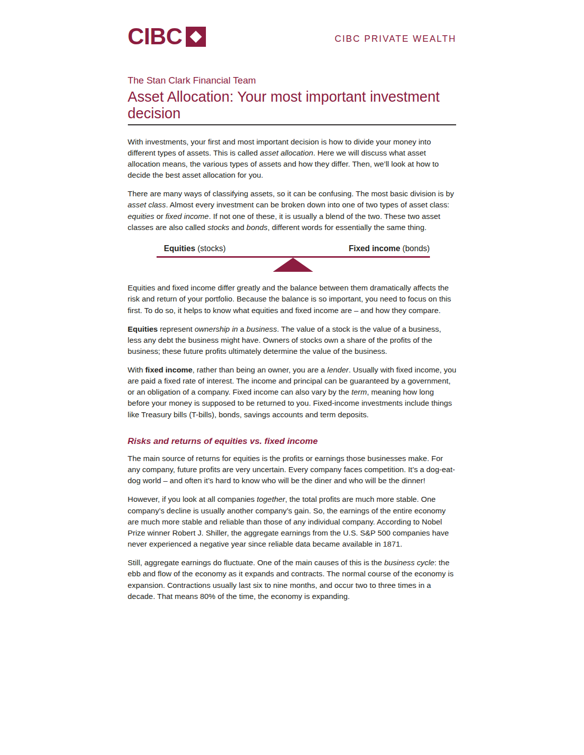CIBC
CIBC PRIVATE WEALTH
The Stan Clark Financial Team
Asset Allocation: Your most important investment decision
With investments, your first and most important decision is how to divide your money into different types of assets. This is called asset allocation. Here we will discuss what asset allocation means, the various types of assets and how they differ. Then, we’ll look at how to decide the best asset allocation for you.
There are many ways of classifying assets, so it can be confusing. The most basic division is by asset class. Almost every investment can be broken down into one of two types of asset class: equities or fixed income. If not one of these, it is usually a blend of the two. These two asset classes are also called stocks and bonds, different words for essentially the same thing.
Equities (stocks) Fixed income (bonds)
Equities and fixed income differ greatly and the balance between them dramatically affects the risk and return of your portfolio. Because the balance is so important, you need to focus on this first. To do so, it helps to know what equities and fixed income are – and how they compare.
Equities represent ownership in a business. The value of a stock is the value of a business, less any debt the business might have. Owners of stocks own a share of the profits of the business; these future profits ultimately determine the value of the business.
With fixed income, rather than being an owner, you are a lender. Usually with fixed income, you are paid a fixed rate of interest. The income and principal can be guaranteed by a government, or an obligation of a company. Fixed income can also vary by the term, meaning how long before your money is supposed to be returned to you. Fixed-income investments include things like Treasury bills (T-bills), bonds, savings accounts and term deposits.
Risks and returns of equities vs. fixed income
The main source of returns for equities is the profits or earnings those businesses make. For any company, future profits are very uncertain. Every company faces competition. It’s a dog-eat-dog world – and often it’s hard to know who will be the diner and who will be the dinner!
However, if you look at all companies together, the total profits are much more stable. One company’s decline is usually another company’s gain. So, the earnings of the entire economy are much more stable and reliable than those of any individual company. According to Nobel Prize winner Robert J. Shiller, the aggregate earnings from the U.S. S&P 500 companies have never experienced a negative year since reliable data became available in 1871.
Still, aggregate earnings do fluctuate. One of the main causes of this is the business cycle: the ebb and flow of the economy as it expands and contracts. The normal course of the economy is expansion. Contractions usually last six to nine months, and occur two to three times in a decade. That means 80% of the time, the economy is expanding.